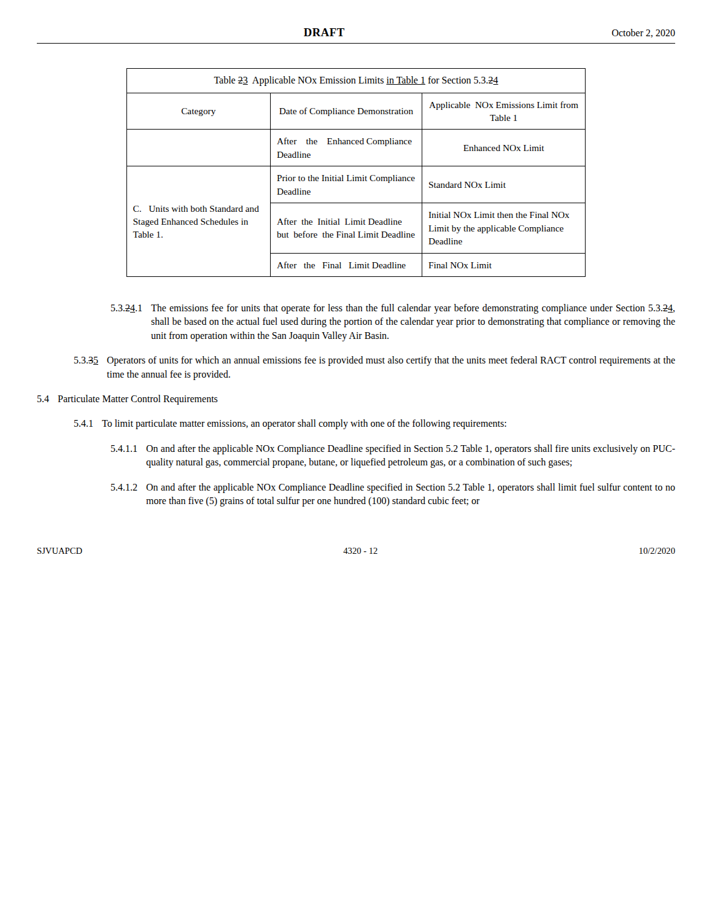DRAFT October 2, 2020
Table 2 3 Applicable NOx Emission Limits in Table 1 for Section 5.3. 2 4
| Category | Date of Compliance Demonstration | Applicable NOx Emissions Limit from Table 1 |
| --- | --- | --- |
| | After the Enhanced Compliance Deadline | Enhanced NOx Limit |
| C. Units with both Standard and Staged Enhanced Schedules in Table 1. | Prior to the Initial Limit Compliance Deadline | Standard NOx Limit |
| After the Initial Limit Deadline but before the Final Limit Deadline | Initial NOx Limit then the Final NOx Limit by the applicable Compliance Deadline |
| After the Final Limit Deadline | Final NOx Limit |
5.3.24.1 The emissions fee for units that operate for less than the full calendar year before demonstrating compliance under Section 5.3.24, shall be based on the actual fuel used during the portion of the calendar year prior to demonstrating that compliance or removing the unit from operation within the San Joaquin Valley Air Basin.
5.3.35 Operators of units for which an annual emissions fee is provided must also certify that the units meet federal RACT control requirements at the time the annual fee is provided.
5.4 Particulate Matter Control Requirements
5.4.1 To limit particulate matter emissions, an operator shall comply with one of the following requirements:
5.4.1.1 On and after the applicable NOx Compliance Deadline specified in Section 5.2 Table 1, operators shall fire units exclusively on PUC-quality natural gas, commercial propane, butane, or liquefied petroleum gas, or a combination of such gases;
5.4.1.2 On and after the applicable NOx Compliance Deadline specified in Section 5.2 Table 1, operators shall limit fuel sulfur content to no more than five (5) grains of total sulfur per one hundred (100) standard cubic feet; or
SJVUAPCD 4320 - 12 10/2/2020